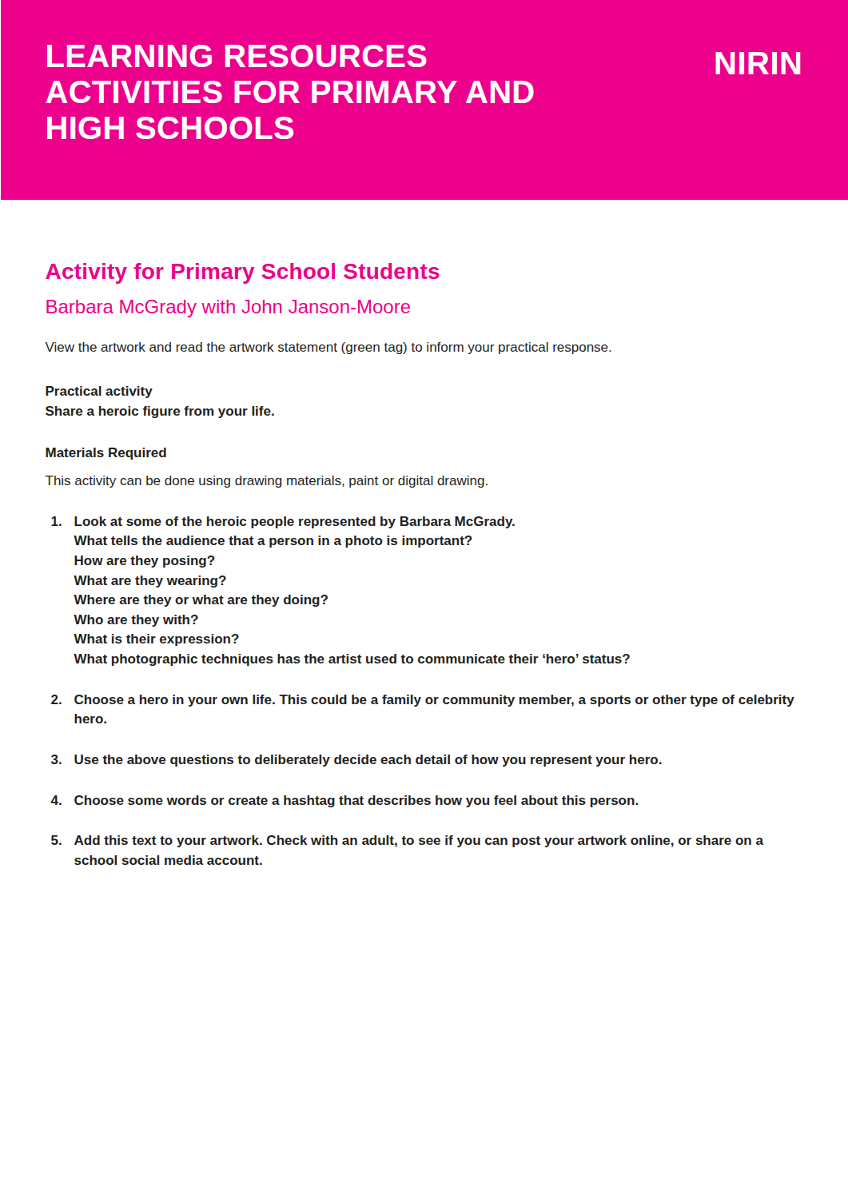Learning Resources
Activities for Primary and
High Schools
NIRIN
Activity for Primary School Students
Barbara McGrady with John Janson-Moore
View the artwork and read the artwork statement (green tag) to inform your practical response.
Practical activity Share a heroic figure from your life.
Materials Required
This activity can be done using drawing materials, paint or digital drawing.
Look at some of the heroic people represented by Barbara McGrady. What tells the audience that a person in a photo is important? How are they posing? What are they wearing? Where are they or what are they doing? Who are they with? What is their expression? What photographic techniques has the artist used to communicate their ‘hero’ status?
Choose a hero in your own life. This could be a family or community member, a sports or other type of celebrity hero.
Use the above questions to deliberately decide each detail of how you represent your hero.
Choose some words or create a hashtag that describes how you feel about this person.
Add this text to your artwork. Check with an adult, to see if you can post your artwork online, or share on a school social media account.